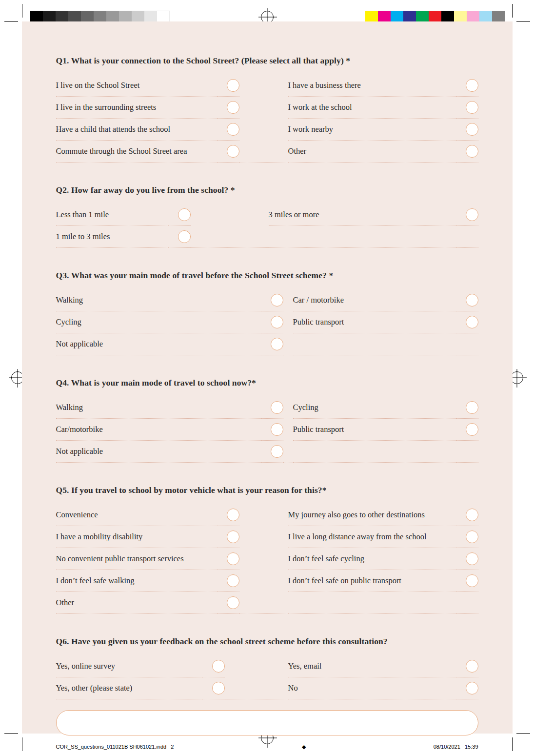Q1. What is your connection to the School Street? (Please select all that apply) *
| I live on the School Street | | | I have a business there | |
| I live in the surrounding streets | | | I work at the school | |
| Have a child that attends the school | | | I work nearby | |
| Commute through the School Street area | | | Other | |
Q2. How far away do you live from the school? *
| Less than 1 mile | | | 3 miles or more | |
| 1 mile to 3 miles | | | | |
Q3. What was your main mode of travel before the School Street scheme? *
| Walking | | | Car / motorbike | |
| Cycling | | | Public transport | |
| Not applicable | | | | |
Q4. What is your main mode of travel to school now?*
| Walking | | | Cycling | |
| Car/motorbike | | | Public transport | |
| Not applicable | | | | |
Q5. If you travel to school by motor vehicle what is your reason for this?*
| Convenience | | | My journey also goes to other destinations | |
| I have a mobility disability | | | I live a long distance away from the school | |
| No convenient public transport services | | | I don’t feel safe cycling | |
| I don’t feel safe walking | | | I don’t feel safe on public transport | |
| Other | | | | |
Q6. Have you given us your feedback on the school street scheme before this consultation?
| Yes, online survey | | | Yes, email | |
| Yes, other (please state) | | | No | |
COR_SS_questions_011021B SH061021.indd 2
◆
08/10/2021 15:39